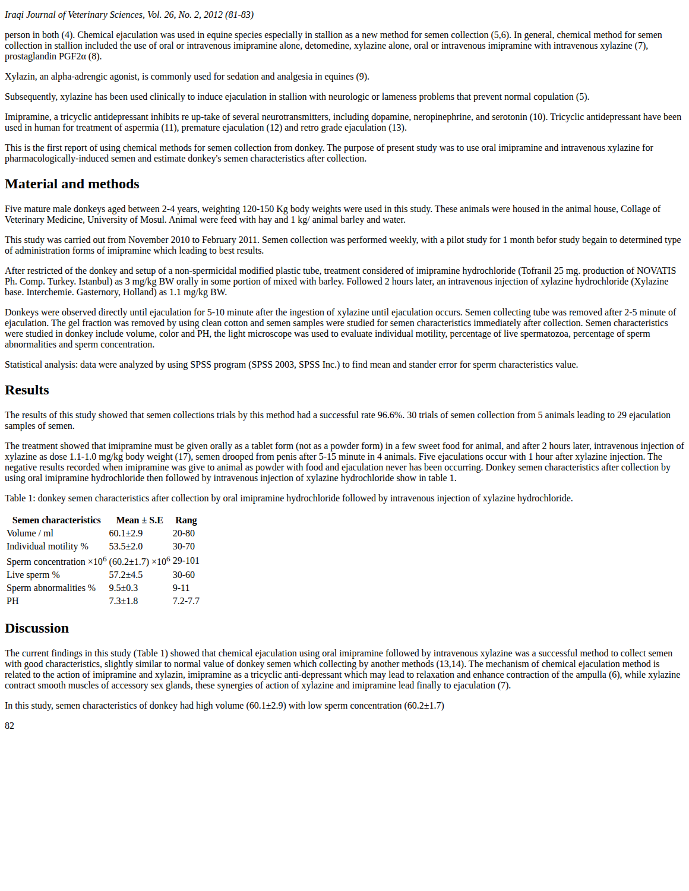Iraqi Journal of Veterinary Sciences, Vol. 26, No. 2, 2012 (81-83)
person in both (4). Chemical ejaculation was used in equine species especially in stallion as a new method for semen collection (5,6). In general, chemical method for semen collection in stallion included the use of oral or intravenous imipramine alone, detomedine, xylazine alone, oral or intravenous imipramine with intravenous xylazine (7), prostaglandin PGF2α (8).
Xylazin, an alpha-adrengic agonist, is commonly used for sedation and analgesia in equines (9).
Subsequently, xylazine has been used clinically to induce ejaculation in stallion with neurologic or lameness problems that prevent normal copulation (5).
Imipramine, a tricyclic antidepressant inhibits re up-take of several neurotransmitters, including dopamine, neropinephrine, and serotonin (10). Tricyclic antidepressant have been used in human for treatment of aspermia (11), premature ejaculation (12) and retro grade ejaculation (13).
This is the first report of using chemical methods for semen collection from donkey. The purpose of present study was to use oral imipramine and intravenous xylazine for pharmacologically-induced semen and estimate donkey's semen characteristics after collection.
Material and methods
Five mature male donkeys aged between 2-4 years, weighting 120-150 Kg body weights were used in this study. These animals were housed in the animal house, Collage of Veterinary Medicine, University of Mosul. Animal were feed with hay and 1 kg/ animal barley and water.
This study was carried out from November 2010 to February 2011. Semen collection was performed weekly, with a pilot study for 1 month befor study begain to determined type of administration forms of imipramine which leading to best results.
After restricted of the donkey and setup of a non-spermicidal modified plastic tube, treatment considered of imipramine hydrochloride (Tofranil 25 mg. production of NOVATIS Ph. Comp. Turkey. Istanbul) as 3 mg/kg BW orally in some portion of mixed with barley. Followed 2 hours later, an intravenous injection of xylazine hydrochloride (Xylazine base. Interchemie. Gasternory, Holland) as 1.1 mg/kg BW.
Donkeys were observed directly until ejaculation for 5-10 minute after the ingestion of xylazine until ejaculation occurs. Semen collecting tube was removed after 2-5 minute of ejaculation. The gel fraction was removed by using clean cotton and semen samples were studied for semen characteristics immediately after collection. Semen characteristics were studied in donkey include volume, color and PH, the light microscope was used to evaluate individual motility, percentage of live spermatozoa, percentage of sperm abnormalities and sperm concentration.
Statistical analysis: data were analyzed by using SPSS program (SPSS 2003, SPSS Inc.) to find mean and stander error for sperm characteristics value.
Results
The results of this study showed that semen collections trials by this method had a successful rate 96.6%. 30 trials of semen collection from 5 animals leading to 29 ejaculation samples of semen.
The treatment showed that imipramine must be given orally as a tablet form (not as a powder form) in a few sweet food for animal, and after 2 hours later, intravenous injection of xylazine as dose 1.1-1.0 mg/kg body weight (17), semen drooped from penis after 5-15 minute in 4 animals. Five ejaculations occur with 1 hour after xylazine injection. The negative results recorded when imipramine was give to animal as powder with food and ejaculation never has been occurring. Donkey semen characteristics after collection by using oral imipramine hydrochloride then followed by intravenous injection of xylazine hydrochloride show in table 1.
Table 1: donkey semen characteristics after collection by oral imipramine hydrochloride followed by intravenous injection of xylazine hydrochloride.
| Semen characteristics | Mean ± S.E | Rang |
| --- | --- | --- |
| Volume / ml | 60.1±2.9 | 20-80 |
| Individual motility % | 53.5±2.0 | 30-70 |
| Sperm concentration ×10 6 | (60.2±1.7) ×10 6 | 29-101 |
| Live sperm % | 57.2±4.5 | 30-60 |
| Sperm abnormalities % | 9.5±0.3 | 9-11 |
| PH | 7.3±1.8 | 7.2-7.7 |
Discussion
The current findings in this study (Table 1) showed that chemical ejaculation using oral imipramine followed by intravenous xylazine was a successful method to collect semen with good characteristics, slightly similar to normal value of donkey semen which collecting by another methods (13,14). The mechanism of chemical ejaculation method is related to the action of imipramine and xylazin, imipramine as a tricyclic anti-depressant which may lead to relaxation and enhance contraction of the ampulla (6), while xylazine contract smooth muscles of accessory sex glands, these synergies of action of xylazine and imipramine lead finally to ejaculation (7).
In this study, semen characteristics of donkey had high volume (60.1±2.9) with low sperm concentration (60.2±1.7)
82